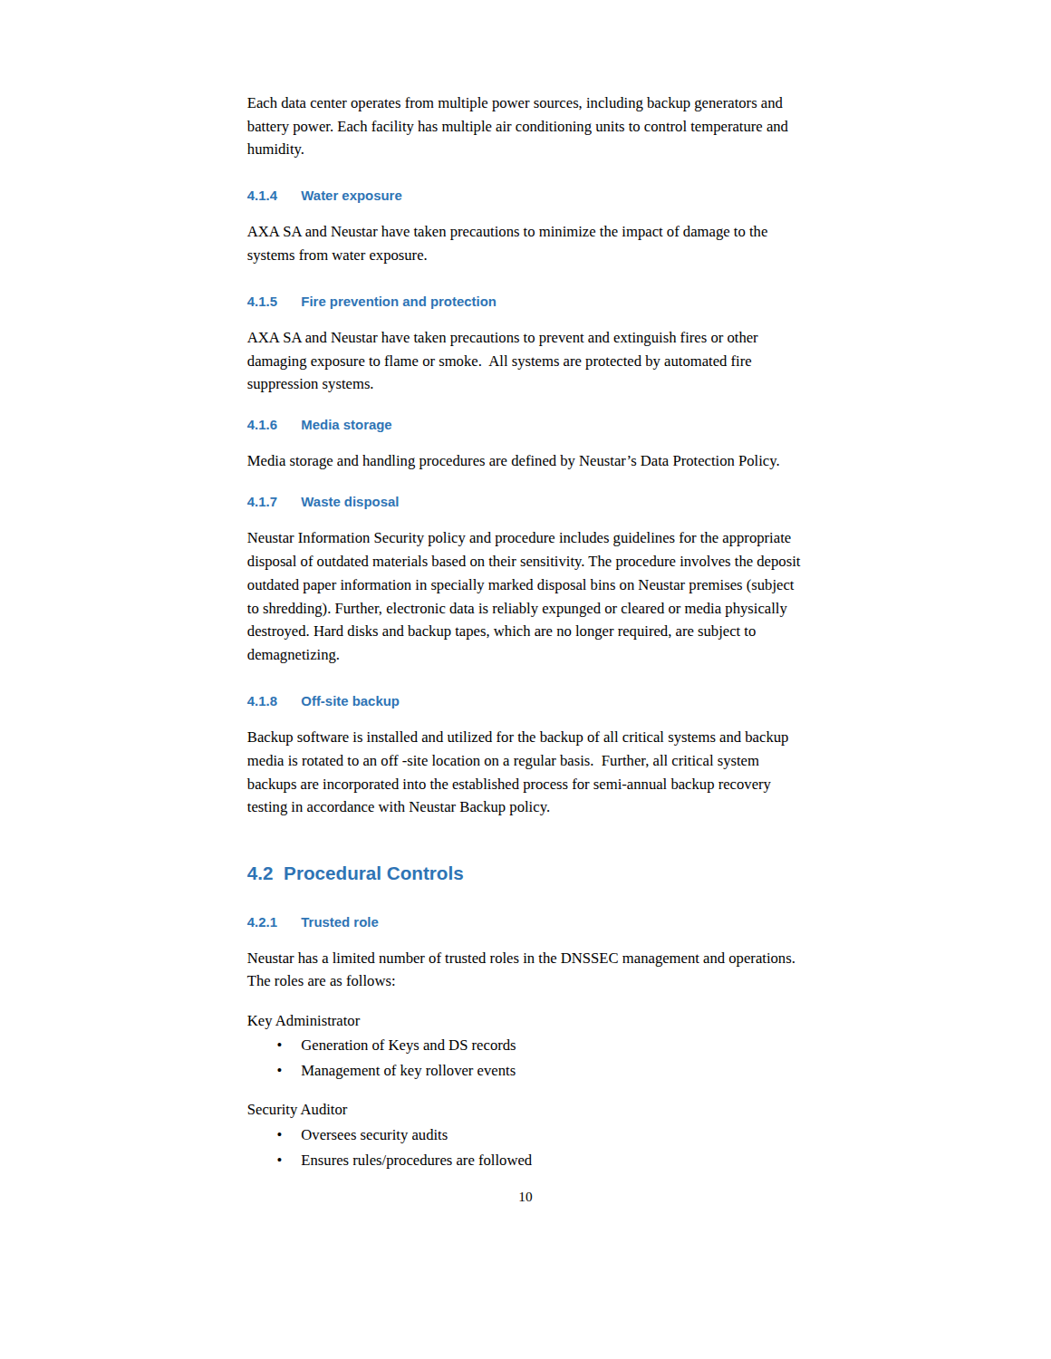Each data center operates from multiple power sources, including backup generators and battery power. Each facility has multiple air conditioning units to control temperature and humidity.
4.1.4 Water exposure
AXA SA and Neustar have taken precautions to minimize the impact of damage to the systems from water exposure.
4.1.5 Fire prevention and protection
AXA SA and Neustar have taken precautions to prevent and extinguish fires or other damaging exposure to flame or smoke. All systems are protected by automated fire suppression systems.
4.1.6 Media storage
Media storage and handling procedures are defined by Neustar’s Data Protection Policy.
4.1.7 Waste disposal
Neustar Information Security policy and procedure includes guidelines for the appropriate disposal of outdated materials based on their sensitivity. The procedure involves the deposit outdated paper information in specially marked disposal bins on Neustar premises (subject to shredding). Further, electronic data is reliably expunged or cleared or media physically destroyed. Hard disks and backup tapes, which are no longer required, are subject to demagnetizing.
4.1.8 Off-site backup
Backup software is installed and utilized for the backup of all critical systems and backup media is rotated to an off -site location on a regular basis. Further, all critical system backups are incorporated into the established process for semi-annual backup recovery testing in accordance with Neustar Backup policy.
4.2 Procedural Controls
4.2.1 Trusted role
Neustar has a limited number of trusted roles in the DNSSEC management and operations. The roles are as follows:
Key Administrator
Generation of Keys and DS records
Management of key rollover events
Security Auditor
Oversees security audits
Ensures rules/procedures are followed
10